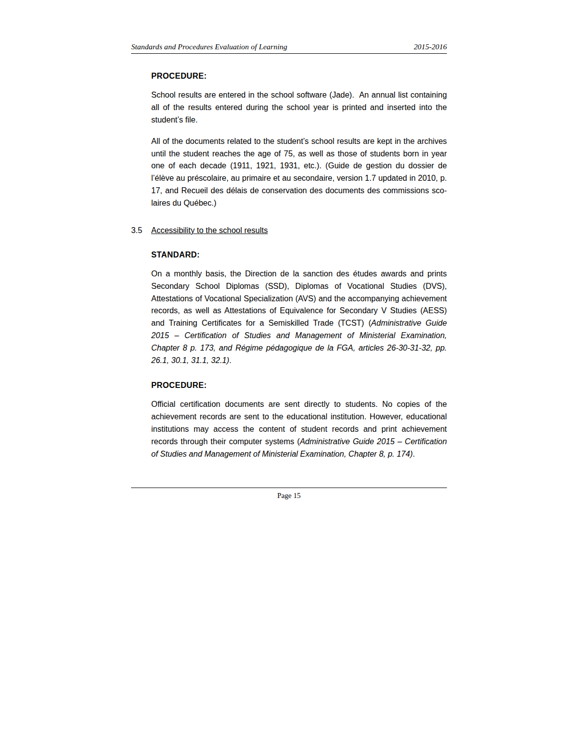Standards and Procedures Evaluation of Learning 2015-2016
PROCEDURE:
School results are entered in the school software (Jade). An annual list containing all of the results entered during the school year is printed and inserted into the student’s file.
All of the documents related to the student’s school results are kept in the archives until the student reaches the age of 75, as well as those of students born in year one of each decade (1911, 1921, 1931, etc.). (Guide de gestion du dossier de l’élève au préscolaire, au primaire et au secondaire, version 1.7 updated in 2010, p. 17, and Recueil des délais de conservation des documents des commissions scolaires du Québec.)
3.5 Accessibility to the school results
STANDARD:
On a monthly basis, the Direction de la sanction des études awards and prints Secondary School Diplomas (SSD), Diplomas of Vocational Studies (DVS), Attestations of Vocational Specialization (AVS) and the accompanying achievement records, as well as Attestations of Equivalence for Secondary V Studies (AESS) and Training Certificates for a Semiskilled Trade (TCST) (Administrative Guide 2015 – Certification of Studies and Management of Ministerial Examination, Chapter 8 p. 173, and Régime pédagogique de la FGA, articles 26-30-31-32, pp. 26.1, 30.1, 31.1, 32.1).
PROCEDURE:
Official certification documents are sent directly to students. No copies of the achievement records are sent to the educational institution. However, educational institutions may access the content of student records and print achievement records through their computer systems (Administrative Guide 2015 – Certification of Studies and Management of Ministerial Examination, Chapter 8, p. 174).
Page 15